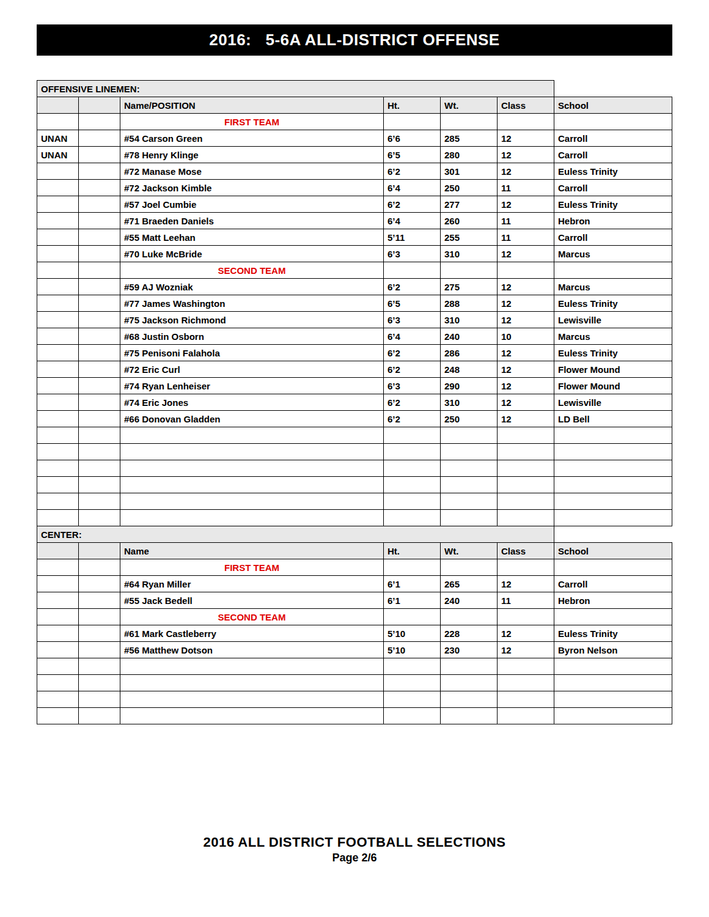2016: 5-6A ALL-DISTRICT OFFENSE
| OFFENSIVE LINEMEN: |
| | | Name/POSITION | Ht. | Wt. | Class | School |
| | | FIRST TEAM | | | | |
| UNAN | | #54 Carson Green | 6’6 | 285 | 12 | Carroll |
| UNAN | | #78 Henry Klinge | 6’5 | 280 | 12 | Carroll |
| | | #72 Manase Mose | 6’2 | 301 | 12 | Euless Trinity |
| | | #72 Jackson Kimble | 6’4 | 250 | 11 | Carroll |
| | | #57 Joel Cumbie | 6’2 | 277 | 12 | Euless Trinity |
| | | #71 Braeden Daniels | 6’4 | 260 | 11 | Hebron |
| | | #55 Matt Leehan | 5’11 | 255 | 11 | Carroll |
| | | #70 Luke McBride | 6’3 | 310 | 12 | Marcus |
| | | SECOND TEAM | | | | |
| | | #59 AJ Wozniak | 6’2 | 275 | 12 | Marcus |
| | | #77 James Washington | 6’5 | 288 | 12 | Euless Trinity |
| | | #75 Jackson Richmond | 6’3 | 310 | 12 | Lewisville |
| | | #68 Justin Osborn | 6’4 | 240 | 10 | Marcus |
| | | #75 Penisoni Falahola | 6’2 | 286 | 12 | Euless Trinity |
| | | #72 Eric Curl | 6’2 | 248 | 12 | Flower Mound |
| | | #74 Ryan Lenheiser | 6’3 | 290 | 12 | Flower Mound |
| | | #74 Eric Jones | 6’2 | 310 | 12 | Lewisville |
| | | #66 Donovan Gladden | 6’2 | 250 | 12 | LD Bell |
| CENTER: |
| | | Name | Ht. | Wt. | Class | School |
| | | FIRST TEAM | | | | |
| | | #64 Ryan Miller | 6’1 | 265 | 12 | Carroll |
| | | #55 Jack Bedell | 6’1 | 240 | 11 | Hebron |
| | | SECOND TEAM | | | | |
| | | #61 Mark Castleberry | 5’10 | 228 | 12 | Euless Trinity |
| | | #56 Matthew Dotson | 5’10 | 230 | 12 | Byron Nelson |
2016 ALL DISTRICT FOOTBALL SELECTIONS
Page 2/6